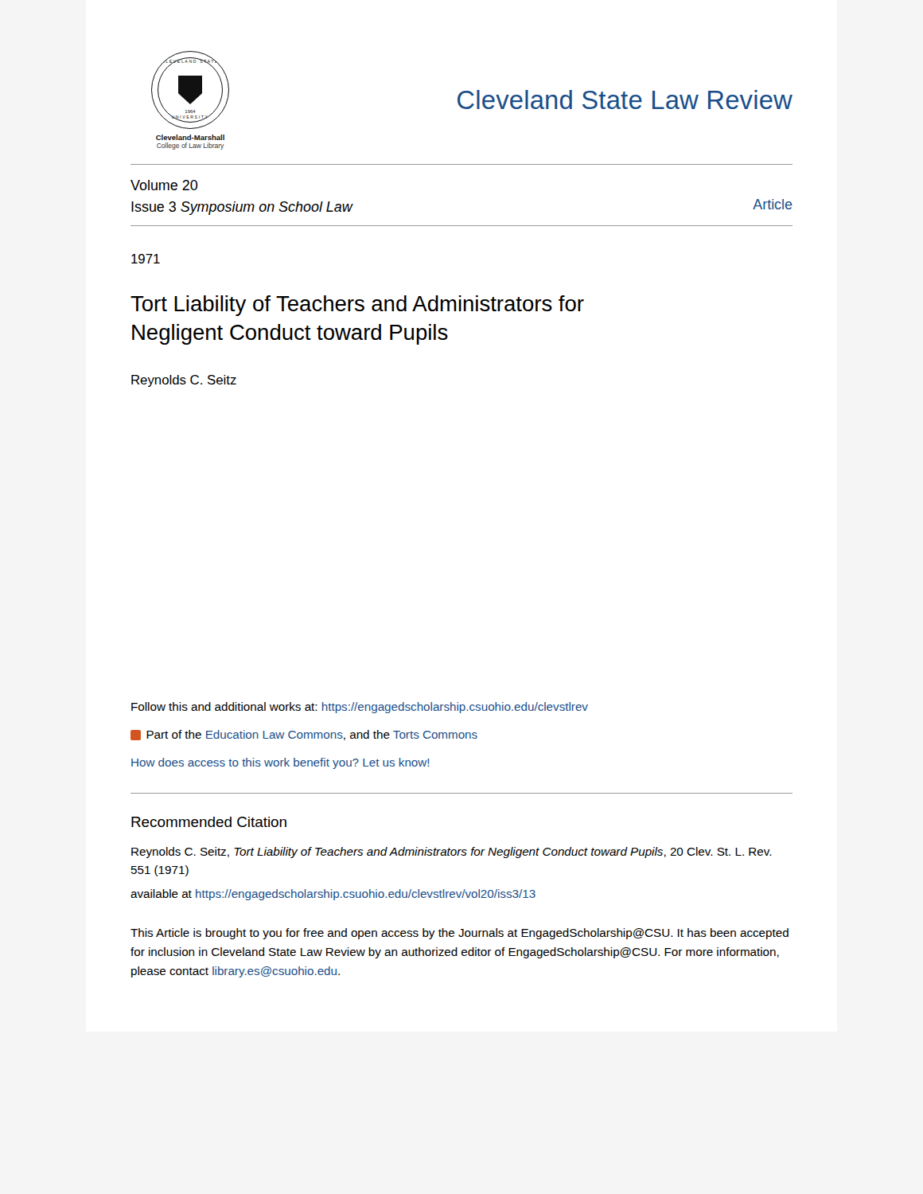Cleveland State
1964
University
Cleveland-MarshallCollege of Law Library
Cleveland State Law Review
Volume 20
Issue 3 Symposium on School Law
Article
1971
Tort Liability of Teachers and Administrators for Negligent Conduct toward Pupils
Reynolds C. Seitz
Follow this and additional works at: https://engagedscholarship.csuohio.edu/clevstlrev
Part of the Education Law Commons, and the Torts Commons
How does access to this work benefit you? Let us know!
Recommended Citation
Reynolds C. Seitz, Tort Liability of Teachers and Administrators for Negligent Conduct toward Pupils, 20 Clev. St. L. Rev. 551 (1971)
available at https://engagedscholarship.csuohio.edu/clevstlrev/vol20/iss3/13
This Article is brought to you for free and open access by the Journals at EngagedScholarship@CSU. It has been accepted for inclusion in Cleveland State Law Review by an authorized editor of EngagedScholarship@CSU. For more information, please contact library.es@csuohio.edu.